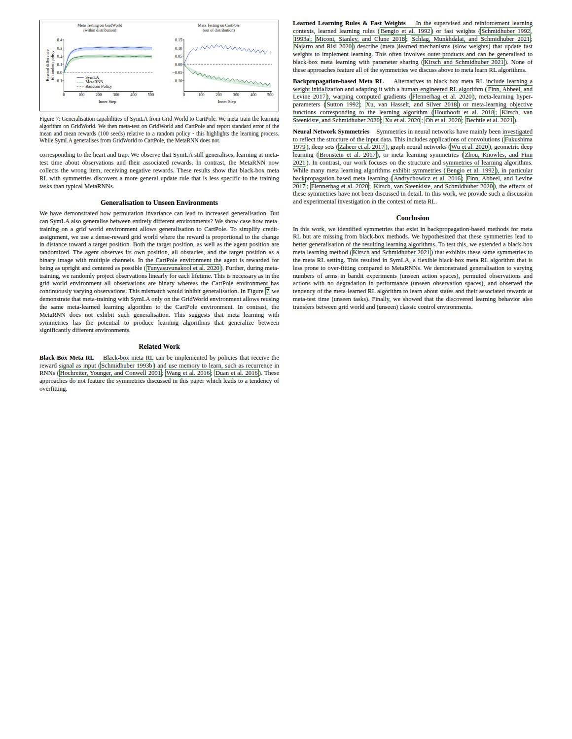Meta Testing on GridWorld
(within distribution)
0.4 0.3 0.2 0.1 0.0 −0.1 0 100 200 300 400 500 Inner Step Reward difference to random policy SymLA MetaRNN Random Policy
Meta Testing on CartPole
(out of distribution)
0.15 0.10 0.05 0.00 −0.05 −0.10 0 100 200 300 400 500 Inner Step
Figure 7: Generalisation capabilities of SymLA from Grid-World to CartPole. We meta-train the learning algorithm on GridWorld. We then meta-test on GridWorld and CartPole and report standard error of the mean and mean rewards (100 seeds) relative to a random policy - this highlights the learning process. While SymLA generalises from GridWorld to CartPole, the MetaRNN does not.
corresponding to the heart and trap. We observe that SymLA still generalises, learning at meta-test time about observations and their associated rewards. In contrast, the MetaRNN now collects the wrong item, receiving negative rewards. These results show that black-box meta RL with symmetries discovers a more general update rule that is less specific to the training tasks than typical MetaRNNs.
Generalisation to Unseen Environments
We have demonstrated how permutation invariance can lead to increased generalisation. But can SymLA also generalise between entirely different environments? We show-case how meta-training on a grid world environment allows generalisation to CartPole. To simplify credit-assignment, we use a dense-reward grid world where the reward is proportional to the change in distance toward a target position. Both the target position, as well as the agent position are randomized. The agent observes its own position, all obstacles, and the target position as a binary image with multiple channels. In the CartPole environment the agent is rewarded for being as upright and centered as possible (Tunyasuvunakool et al. 2020). Further, during meta-training, we randomly project observations linearly for each lifetime. This is necessary as in the grid world environment all observations are binary whereas the CartPole environment has continuously varying observations. This mismatch would inhibit generalisation. In Figure 7 we demonstrate that meta-training with SymLA only on the GridWorld environment allows reusing the same meta-learned learning algorithm to the CartPole environment. In contrast, the MetaRNN does not exhibit such generalisation. This suggests that meta learning with symmetries has the potential to produce learning algorithms that generalize between significantly different environments.
Related Work
Black-Box Meta RL Black-box meta RL can be implemented by policies that receive the reward signal as input (Schmidhuber 1993b) and use memory to learn, such as recurrence in RNNs (Hochreiter, Younger, and Conwell 2001; Wang et al. 2016; Duan et al. 2016). These approaches do not feature the symmetries discussed in this paper which leads to a tendency of overfitting.
Learned Learning Rules & Fast Weights In the supervised and reinforcement learning contexts, learned learning rules (Bengio et al. 1992) or fast weights (Schmidhuber 1992, 1993a; Miconi, Stanley, and Clune 2018; Schlag, Munkhdalai, and Schmidhuber 2021; Najarro and Risi 2020) describe (meta-)learned mechanisms (slow weights) that update fast weights to implement learning. This often involves outer-products and can be generalised to black-box meta learning with parameter sharing (Kirsch and Schmidhuber 2021). None of these approaches feature all of the symmetries we discuss above to meta learn RL algorithms.
Backpropagation-based Meta RL Alternatives to black-box meta RL include learning a weight initialization and adapting it with a human-engineered RL algorithm (Finn, Abbeel, and Levine 2017), warping computed gradients (Flennerhag et al. 2020), meta-learning hyper-parameters (Sutton 1992; Xu, van Hasselt, and Silver 2018) or meta-learning objective functions corresponding to the learning algorithm (Houthooft et al. 2018; Kirsch, van Steenkiste, and Schmidhuber 2020; Xu et al. 2020; Oh et al. 2020; Bechtle et al. 2021).
Neural Network Symmetries Symmetries in neural networks have mainly been investigated to reflect the structure of the input data. This includes applications of convolutions (Fukushima 1979), deep sets (Zaheer et al. 2017), graph neural networks (Wu et al. 2020), geometric deep learning (Bronstein et al. 2017), or meta learning symmetries (Zhou, Knowles, and Finn 2021). In contrast, our work focuses on the structure and symmetries of learning algorithms. While many meta learning algorithms exhibit symmetries (Bengio et al. 1992), in particular backpropagation-based meta learning (Andrychowicz et al. 2016; Finn, Abbeel, and Levine 2017; Flennerhag et al. 2020; Kirsch, van Steenkiste, and Schmidhuber 2020), the effects of these symmetries have not been discussed in detail. In this work, we provide such a discussion and experimental investigation in the context of meta RL.
Conclusion
In this work, we identified symmetries that exist in backpropagation-based methods for meta RL but are missing from black-box methods. We hypothesized that these symmetries lead to better generalisation of the resulting learning algorithms. To test this, we extended a black-box meta learning method (Kirsch and Schmidhuber 2021) that exhibits these same symmetries to the meta RL setting. This resulted in SymLA, a flexible black-box meta RL algorithm that is less prone to over-fitting compared to MetaRNNs. We demonstrated generalisation to varying numbers of arms in bandit experiments (unseen action spaces), permuted observations and actions with no degradation in performance (unseen observation spaces), and observed the tendency of the meta-learned RL algorithm to learn about states and their associated rewards at meta-test time (unseen tasks). Finally, we showed that the discovered learning behavior also transfers between grid world and (unseen) classic control environments.